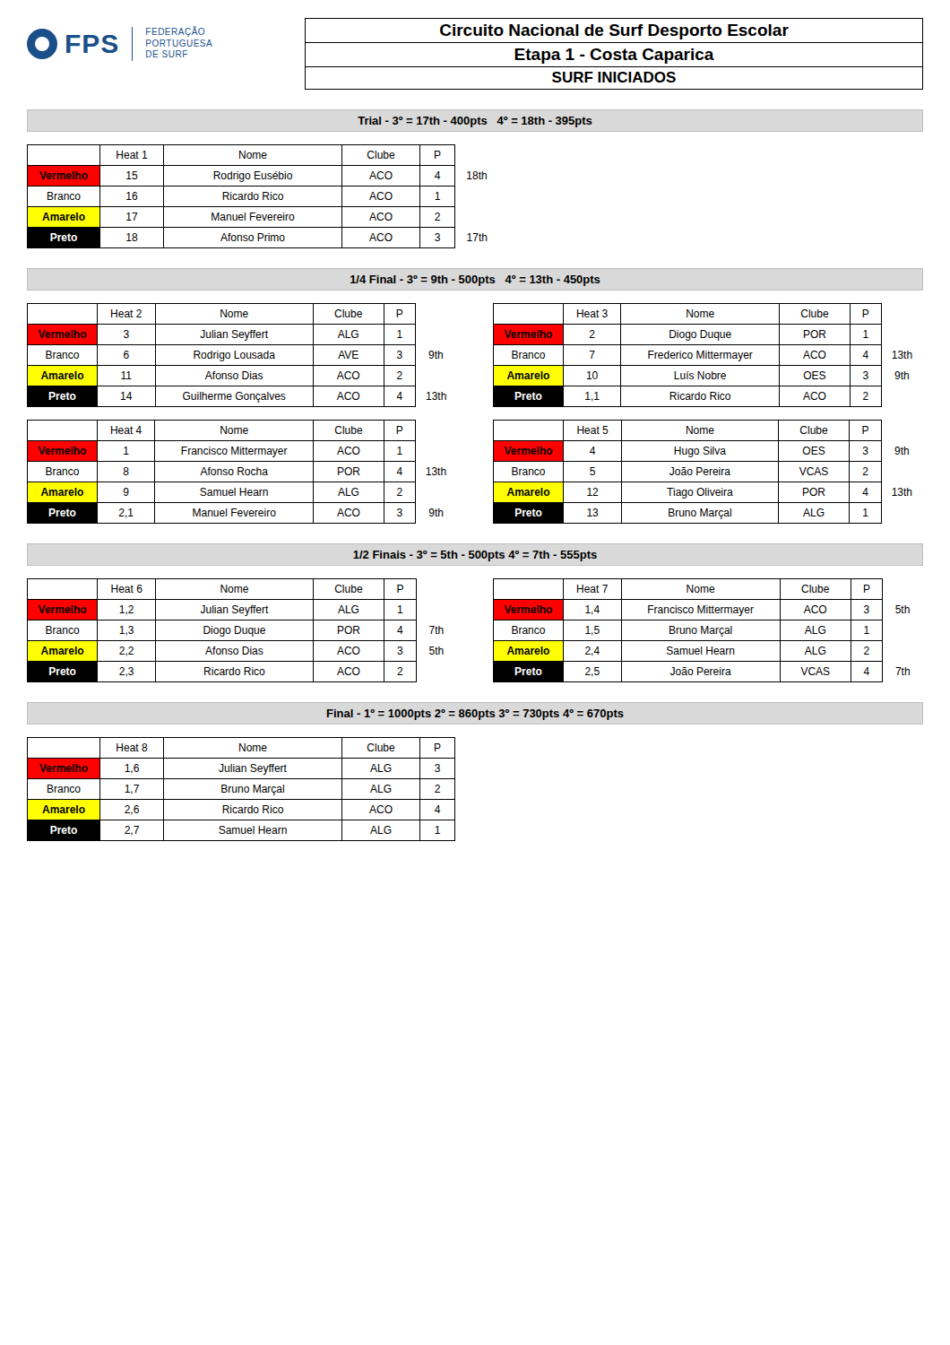FPS
FEDERAÇÃO
PORTUGUESA
DE SURF
Circuito Nacional de Surf Desporto Escolar
Etapa 1 - Costa Caparica
SURF INICIADOS
Trial - 3º = 17th - 400pts 4º = 18th - 395pts
| | Heat 1 | Nome | Clube | P | |
| Vermelho | 15 | Rodrigo Eusébio | ACO | 4 | 18th |
| Branco | 16 | Ricardo Rico | ACO | 1 | |
| Amarelo | 17 | Manuel Fevereiro | ACO | 2 | |
| Preto | 18 | Afonso Primo | ACO | 3 | 17th |
1/4 Final - 3º = 9th - 500pts 4º = 13th - 450pts
| | Heat 2 | Nome | Clube | P | |
| Vermelho | 3 | Julian Seyffert | ALG | 1 | |
| Branco | 6 | Rodrigo Lousada | AVE | 3 | 9th |
| Amarelo | 11 | Afonso Dias | ACO | 2 | |
| Preto | 14 | Guilherme Gonçalves | ACO | 4 | 13th |
| | Heat 3 | Nome | Clube | P | |
| Vermelho | 2 | Diogo Duque | POR | 1 | |
| Branco | 7 | Frederico Mittermayer | ACO | 4 | 13th |
| Amarelo | 10 | Luís Nobre | OES | 3 | 9th |
| Preto | 1,1 | Ricardo Rico | ACO | 2 | |
| | Heat 4 | Nome | Clube | P | |
| Vermelho | 1 | Francisco Mittermayer | ACO | 1 | |
| Branco | 8 | Afonso Rocha | POR | 4 | 13th |
| Amarelo | 9 | Samuel Hearn | ALG | 2 | |
| Preto | 2,1 | Manuel Fevereiro | ACO | 3 | 9th |
| | Heat 5 | Nome | Clube | P | |
| Vermelho | 4 | Hugo Silva | OES | 3 | 9th |
| Branco | 5 | João Pereira | VCAS | 2 | |
| Amarelo | 12 | Tiago Oliveira | POR | 4 | 13th |
| Preto | 13 | Bruno Marçal | ALG | 1 | |
1/2 Finais - 3º = 5th - 500pts 4º = 7th - 555pts
| | Heat 6 | Nome | Clube | P | |
| Vermelho | 1,2 | Julian Seyffert | ALG | 1 | |
| Branco | 1,3 | Diogo Duque | POR | 4 | 7th |
| Amarelo | 2,2 | Afonso Dias | ACO | 3 | 5th |
| Preto | 2,3 | Ricardo Rico | ACO | 2 | |
| | Heat 7 | Nome | Clube | P | |
| Vermelho | 1,4 | Francisco Mittermayer | ACO | 3 | 5th |
| Branco | 1,5 | Bruno Marçal | ALG | 1 | |
| Amarelo | 2,4 | Samuel Hearn | ALG | 2 | |
| Preto | 2,5 | João Pereira | VCAS | 4 | 7th |
Final - 1º = 1000pts 2º = 860pts 3º = 730pts 4º = 670pts
| | Heat 8 | Nome | Clube | P |
| --- | --- | --- | --- | --- |
| Vermelho | 1,6 | Julian Seyffert | ALG | 3 |
| Branco | 1,7 | Bruno Marçal | ALG | 2 |
| Amarelo | 2,6 | Ricardo Rico | ACO | 4 |
| Preto | 2,7 | Samuel Hearn | ALG | 1 |